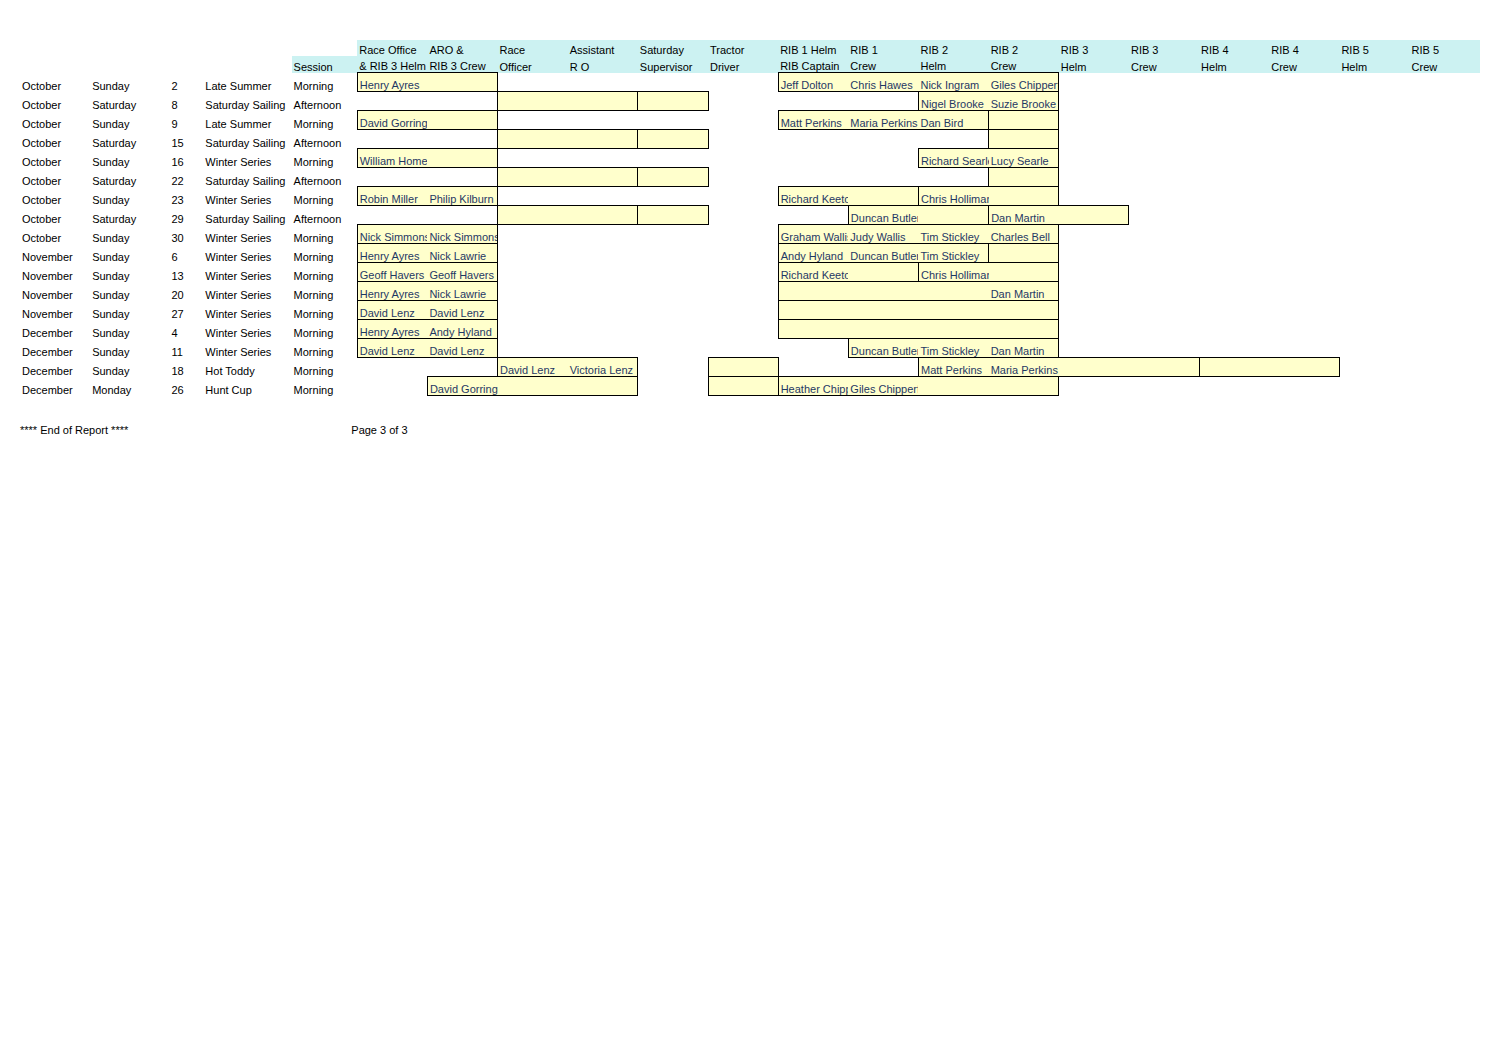| | | | | | Race Office | ARO & | Race | Assistant | Saturday | Tractor | RIB 1 Helm | RIB 1 | RIB 2 | RIB 2 | RIB 3 | RIB 3 | RIB 4 | RIB 4 | RIB 5 | RIB 5 |
| | | | | Session | & RIB 3 Helm | RIB 3 Crew | Officer | R O | Supervisor | Driver | RIB Captain | Crew | Helm | Crew | Helm | Crew | Helm | Crew | Helm | Crew |
| October | Sunday | 2 | Late Summer | Morning | Henry Ayres | | | | | | Jeff Dolton | Chris Hawes | Nick Ingram | Giles Chipperfield | | | | | | |
| October | Saturday | 8 | Saturday Sailing | Afternoon | | | | | | | | | Nigel Brooke | Suzie Brooke | | | | | | |
| October | Sunday | 9 | Late Summer | Morning | David Gorringe | | | | | | Matt Perkins | Maria Perkins | Dan Bird | | | | | | | |
| October | Saturday | 15 | Saturday Sailing | Afternoon | | | | | | | | | | | | | | | | |
| October | Sunday | 16 | Winter Series | Morning | William Homewood | | | | | | | | Richard Searle | Lucy Searle | | | | | | |
| October | Saturday | 22 | Saturday Sailing | Afternoon | | | | | | | | | | | | | | | | |
| October | Sunday | 23 | Winter Series | Morning | Robin Miller | Philip Kilburn | | | | | Richard Keeton | | Chris Holliman | | | | | | | |
| October | Saturday | 29 | Saturday Sailing | Afternoon | | | | | | | | Duncan Butler | | Dan Martin | | | | | | |
| October | Sunday | 30 | Winter Series | Morning | Nick Simmons | Nick Simmons | | | | | Graham Wallis | Judy Wallis | Tim Stickley | Charles Bell | | | | | | |
| November | Sunday | 6 | Winter Series | Morning | Henry Ayres | Nick Lawrie | | | | | Andy Hyland | Duncan Butler | Tim Stickley | | | | | | | |
| November | Sunday | 13 | Winter Series | Morning | Geoff Havers | Geoff Havers | | | | | Richard Keeton | | Chris Holliman | | | | | | | |
| November | Sunday | 20 | Winter Series | Morning | Henry Ayres | Nick Lawrie | | | | | | | | Dan Martin | | | | | | |
| November | Sunday | 27 | Winter Series | Morning | David Lenz | David Lenz | | | | | | | | | | | | | | |
| December | Sunday | 4 | Winter Series | Morning | Henry Ayres | Andy Hyland | | | | | | | | | | | | | | |
| December | Sunday | 11 | Winter Series | Morning | David Lenz | David Lenz | | | | | | Duncan Butler | Tim Stickley | Dan Martin | | | | | | |
| December | Sunday | 18 | Hot Toddy | Morning | | | David Lenz | Victoria Lenz | | | | | Matt Perkins | Maria Perkins | | | | | | |
| December | Monday | 26 | Hunt Cup | Morning | | David Gorringe | | | | | Heather Chipperfield | Giles Chipperfield | | | | | | | | |
**** End of Report **** Page 3 of 3